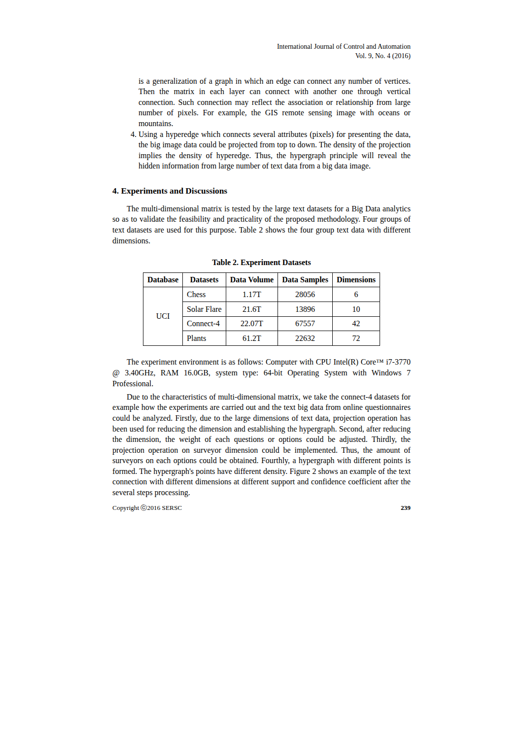International Journal of Control and Automation
Vol. 9, No. 4 (2016)
is a generalization of a graph in which an edge can connect any number of vertices. Then the matrix in each layer can connect with another one through vertical connection. Such connection may reflect the association or relationship from large number of pixels. For example, the GIS remote sensing image with oceans or mountains.
Using a hyperedge which connects several attributes (pixels) for presenting the data, the big image data could be projected from top to down. The density of the projection implies the density of hyperedge. Thus, the hypergraph principle will reveal the hidden information from large number of text data from a big data image.
4. Experiments and Discussions
The multi-dimensional matrix is tested by the large text datasets for a Big Data analytics so as to validate the feasibility and practicality of the proposed methodology. Four groups of text datasets are used for this purpose. Table 2 shows the four group text data with different dimensions.
Table 2. Experiment Datasets
| Database | Datasets | Data Volume | Data Samples | Dimensions |
| --- | --- | --- | --- | --- |
| UCI | Chess | 1.17T | 28056 | 6 |
| Solar Flare | 21.6T | 13896 | 10 |
| Connect-4 | 22.07T | 67557 | 42 |
| Plants | 61.2T | 22632 | 72 |
The experiment environment is as follows: Computer with CPU Intel(R) Core™ i7-3770 @ 3.40GHz, RAM 16.0GB, system type: 64-bit Operating System with Windows 7 Professional.
Due to the characteristics of multi-dimensional matrix, we take the connect-4 datasets for example how the experiments are carried out and the text big data from online questionnaires could be analyzed. Firstly, due to the large dimensions of text data, projection operation has been used for reducing the dimension and establishing the hypergraph. Second, after reducing the dimension, the weight of each questions or options could be adjusted. Thirdly, the projection operation on surveyor dimension could be implemented. Thus, the amount of surveyors on each options could be obtained. Fourthly, a hypergraph with different points is formed. The hypergraph's points have different density. Figure 2 shows an example of the text connection with different dimensions at different support and confidence coefficient after the several steps processing.
Copyright ⓒ2016 SERSC
239